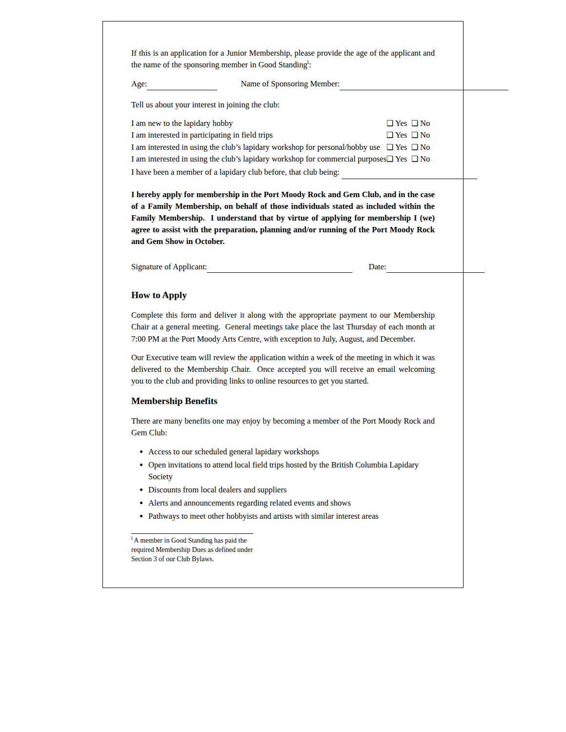If this is an application for a Junior Membership, please provide the age of the applicant and the name of the sponsoring member in Good Standingi:
| Age: | | Name of Sponsoring Member: | |
Tell us about your interest in joining the club:
| I am new to the lapidary hobby | ❑ Yes | ❑ No |
| I am interested in participating in field trips | ❑ Yes | ❑ No |
| I am interested in using the club’s lapidary workshop for personal/hobby use | ❑ Yes | ❑ No |
| I am interested in using the club’s lapidary workshop for commercial purposes | ❑ Yes | ❑ No |
I have been a member of a lapidary club before, that club being:
I hereby apply for membership in the Port Moody Rock and Gem Club, and in the case of a Family Membership, on behalf of those individuals stated as included within the Family Membership. I understand that by virtue of applying for membership I (we) agree to assist with the preparation, planning and/or running of the Port Moody Rock and Gem Show in October.
| Signature of Applicant: | | Date: | |
How to Apply
Complete this form and deliver it along with the appropriate payment to our Membership Chair at a general meeting. General meetings take place the last Thursday of each month at 7:00 PM at the Port Moody Arts Centre, with exception to July, August, and December.
Our Executive team will review the application within a week of the meeting in which it was delivered to the Membership Chair. Once accepted you will receive an email welcoming you to the club and providing links to online resources to get you started.
Membership Benefits
There are many benefits one may enjoy by becoming a member of the Port Moody Rock and Gem Club:
Access to our scheduled general lapidary workshops
Open invitations to attend local field trips hosted by the British Columbia Lapidary Society
Discounts from local dealers and suppliers
Alerts and announcements regarding related events and shows
Pathways to meet other hobbyists and artists with similar interest areas
iA member in Good Standing has paid the required Membership Dues as defined under Section 3 of our Club Bylaws.